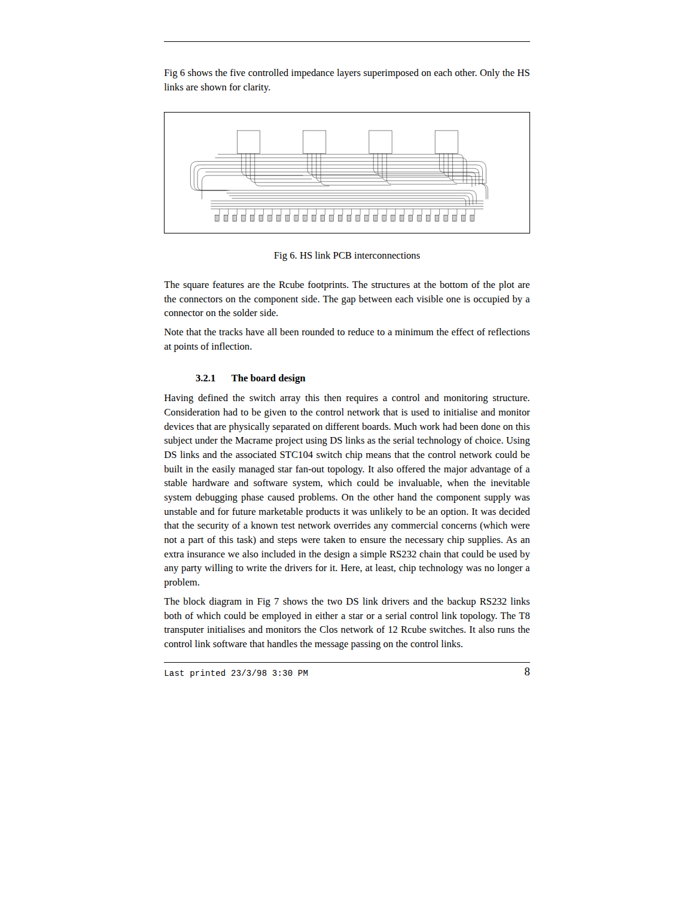Fig 6 shows the five controlled impedance layers superimposed on each other. Only the HS links are shown for clarity.
Fig 6. HS link PCB interconnections
The square features are the Rcube footprints. The structures at the bottom of the plot are the connectors on the component side. The gap between each visible one is occupied by a connector on the solder side.
Note that the tracks have all been rounded to reduce to a minimum the effect of reflections at points of inflection.
3.2.1 The board design
Having defined the switch array this then requires a control and monitoring structure. Consideration had to be given to the control network that is used to initialise and monitor devices that are physically separated on different boards. Much work had been done on this subject under the Macrame project using DS links as the serial technology of choice. Using DS links and the associated STC104 switch chip means that the control network could be built in the easily managed star fan-out topology. It also offered the major advantage of a stable hardware and software system, which could be invaluable, when the inevitable system debugging phase caused problems. On the other hand the component supply was unstable and for future marketable products it was unlikely to be an option. It was decided that the security of a known test network overrides any commercial concerns (which were not a part of this task) and steps were taken to ensure the necessary chip supplies. As an extra insurance we also included in the design a simple RS232 chain that could be used by any party willing to write the drivers for it. Here, at least, chip technology was no longer a problem.
The block diagram in Fig 7 shows the two DS link drivers and the backup RS232 links both of which could be employed in either a star or a serial control link topology. The T8 transputer initialises and monitors the Clos network of 12 Rcube switches. It also runs the control link software that handles the message passing on the control links.
Last printed 23/3/98 3:30 PM
8